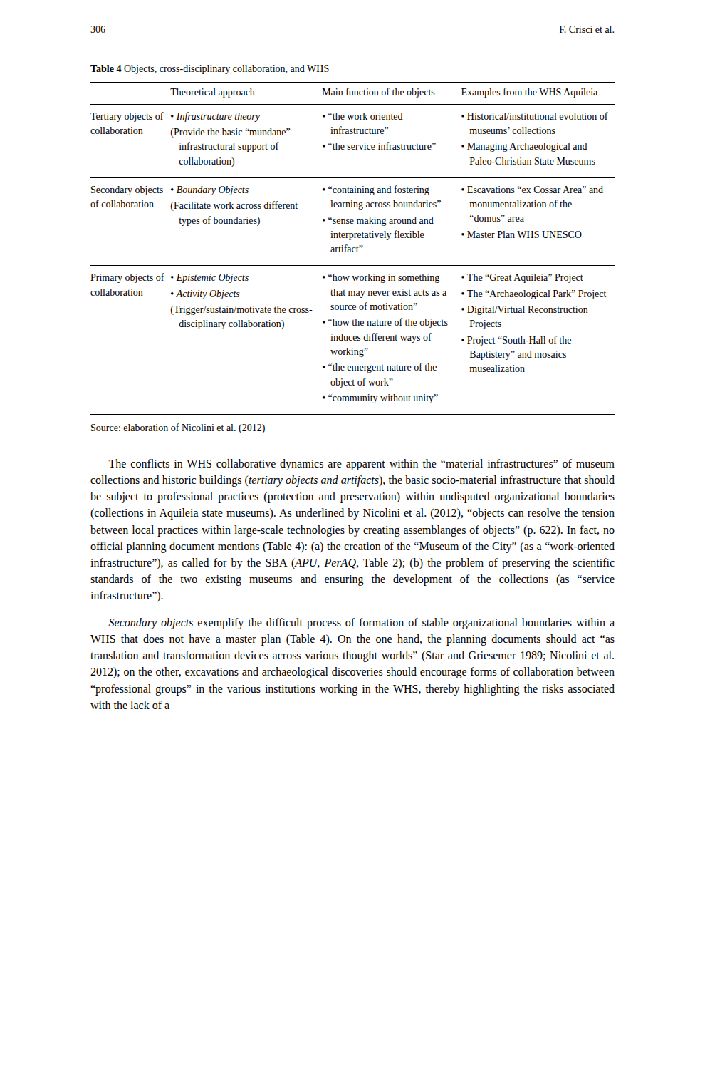306 F. Crisci et al.
Table 4 Objects, cross-disciplinary collaboration, and WHS
| | Theoretical approach | Main function of the objects | Examples from the WHS Aquileia |
| --- | --- | --- | --- |
| Tertiary objects of collaboration | Infrastructure theory (Provide the basic “mundane” infrastructural support of collaboration) | “the work oriented infrastructure” “the service infrastructure” | Historical/institutional evolution of museums’ collections Managing Archaeological and Paleo-Christian State Museums |
| Secondary objects of collaboration | Boundary Objects (Facilitate work across different types of boundaries) | “containing and fostering learning across boundaries” “sense making around and interpretatively flexible artifact” | Escavations “ex Cossar Area” and monumentalization of the “domus” area Master Plan WHS UNESCO |
| Primary objects of collaboration | Epistemic Objects Activity Objects (Trigger/sustain/motivate the cross-disciplinary collaboration) | “how working in something that may never exist acts as a source of motivation” “how the nature of the objects induces different ways of working” “the emergent nature of the object of work” “community without unity” | The “Great Aquileia” Project The “Archaeological Park” Project Digital/Virtual Reconstruction Projects Project “South-Hall of the Baptistery” and mosaics musealization |
Source: elaboration of Nicolini et al. (2012)
The conflicts in WHS collaborative dynamics are apparent within the “material infrastructures” of museum collections and historic buildings (tertiary objects and artifacts), the basic socio-material infrastructure that should be subject to professional practices (protection and preservation) within undisputed organizational boundaries (collections in Aquileia state museums). As underlined by Nicolini et al. (2012), “objects can resolve the tension between local practices within large-scale technologies by creating assemblanges of objects” (p. 622). In fact, no official planning document mentions (Table 4): (a) the creation of the “Museum of the City” (as a “work-oriented infrastructure”), as called for by the SBA (APU, PerAQ, Table 2); (b) the problem of preserving the scientific standards of the two existing museums and ensuring the development of the collections (as “service infrastructure”).
Secondary objects exemplify the difficult process of formation of stable organizational boundaries within a WHS that does not have a master plan (Table 4). On the one hand, the planning documents should act “as translation and transformation devices across various thought worlds” (Star and Griesemer 1989; Nicolini et al. 2012); on the other, excavations and archaeological discoveries should encourage forms of collaboration between “professional groups” in the various institutions working in the WHS, thereby highlighting the risks associated with the lack of a